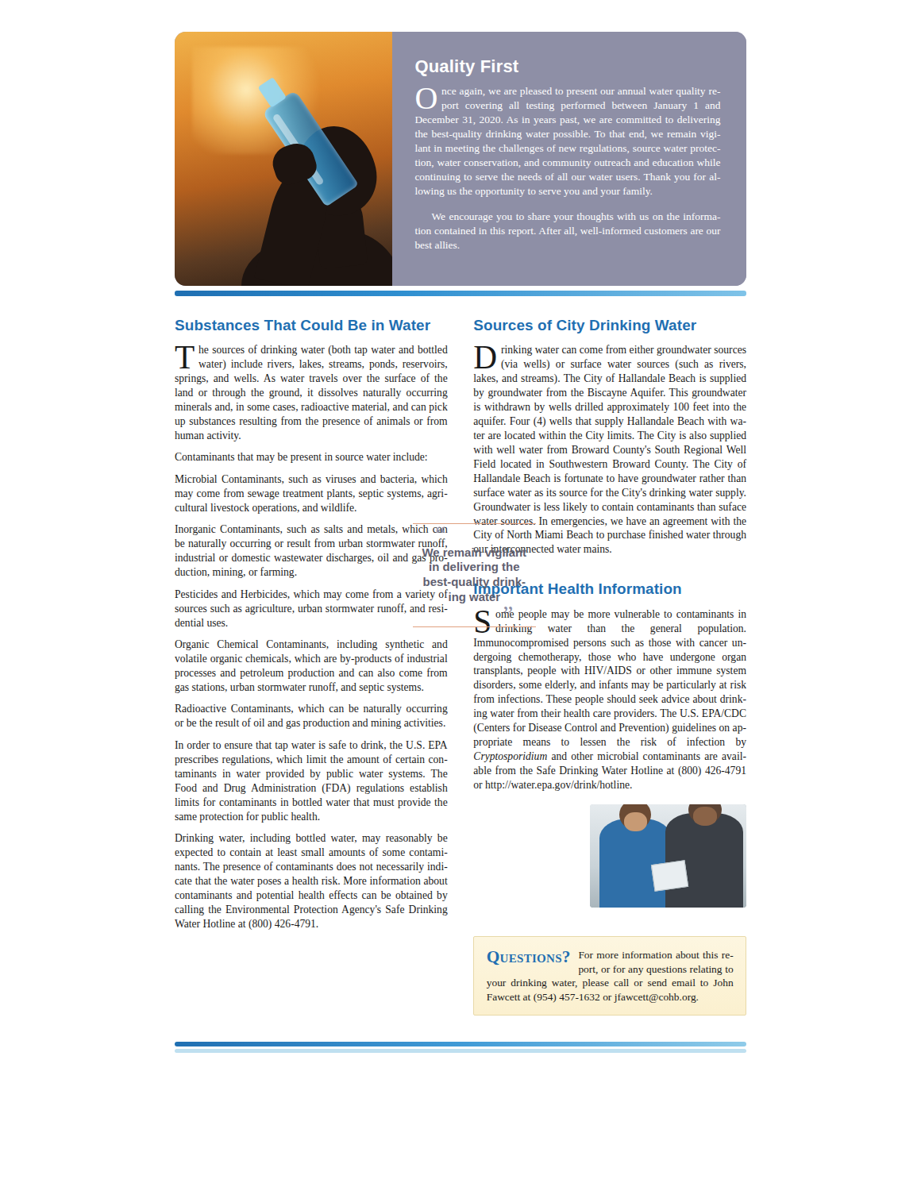Quality First
Once again, we are pleased to present our annual water quality report covering all testing performed between January 1 and December 31, 2020. As in years past, we are committed to delivering the best-quality drinking water possible. To that end, we remain vigilant in meeting the challenges of new regulations, source water protection, water conservation, and community outreach and education while continuing to serve the needs of all our water users. Thank you for allowing us the opportunity to serve you and your family.
We encourage you to share your thoughts with us on the information contained in this report. After all, well-informed customers are our best allies.
Substances That Could Be in Water
The sources of drinking water (both tap water and bottled water) include rivers, lakes, streams, ponds, reservoirs, springs, and wells. As water travels over the surface of the land or through the ground, it dissolves naturally occurring minerals and, in some cases, radioactive material, and can pick up substances resulting from the presence of animals or from human activity.
Contaminants that may be present in source water include:
Microbial Contaminants, such as viruses and bacteria, which may come from sewage treatment plants, septic systems, agricultural livestock operations, and wildlife.
Inorganic Contaminants, such as salts and metals, which can be naturally occurring or result from urban stormwater runoff, industrial or domestic wastewater discharges, oil and gas production, mining, or farming.
Pesticides and Herbicides, which may come from a variety of sources such as agriculture, urban stormwater runoff, and residential uses.
Organic Chemical Contaminants, including synthetic and volatile organic chemicals, which are by-products of industrial processes and petroleum production and can also come from gas stations, urban stormwater runoff, and septic systems.
Radioactive Contaminants, which can be naturally occurring or be the result of oil and gas production and mining activities.
In order to ensure that tap water is safe to drink, the U.S. EPA prescribes regulations, which limit the amount of certain contaminants in water provided by public water systems. The Food and Drug Administration (FDA) regulations establish limits for contaminants in bottled water that must provide the same protection for public health.
Drinking water, including bottled water, may reasonably be expected to contain at least small amounts of some contaminants. The presence of contaminants does not necessarily indicate that the water poses a health risk. More information about contaminants and potential health effects can be obtained by calling the Environmental Protection Agency's Safe Drinking Water Hotline at (800) 426-4791.
Sources of City Drinking Water
Drinking water can come from either groundwater sources (via wells) or surface water sources (such as rivers, lakes, and streams). The City of Hallandale Beach is supplied by groundwater from the Biscayne Aquifer. This groundwater is withdrawn by wells drilled approximately 100 feet into the aquifer. Four (4) wells that supply Hallandale Beach with water are located within the City limits. The City is also supplied with well water from Broward County's South Regional Well Field located in Southwestern Broward County. The City of Hallandale Beach is fortunate to have groundwater rather than surface water as its source for the City's drinking water supply. Groundwater is less likely to contain contaminants than suface water sources. In emergencies, we have an agreement with the City of North Miami Beach to purchase finished water through our interconnected water mains.
Important Health Information
Some people may be more vulnerable to contaminants in drinking water than the general population. Immunocompromised persons such as those with cancer undergoing chemotherapy, those who have undergone organ transplants, people with HIV/AIDS or other immune system disorders, some elderly, and infants may be particularly at risk from infections. These people should seek advice about drinking water from their health care providers. The U.S. EPA/CDC (Centers for Disease Control and Prevention) guidelines on appropriate means to lessen the risk of infection by Cryptosporidium and other microbial contaminants are available from the Safe Drinking Water Hotline at (800) 426-4791 or http://water.epa.gov/drink/hotline.
Questions?
For more information about this report, or for any questions relating to your drinking water, please call or send email to John Fawcett at (954) 457-1632 or jfawcett@cohb.org.
“
We remain vigilant in delivering the best-quality drinking water
”